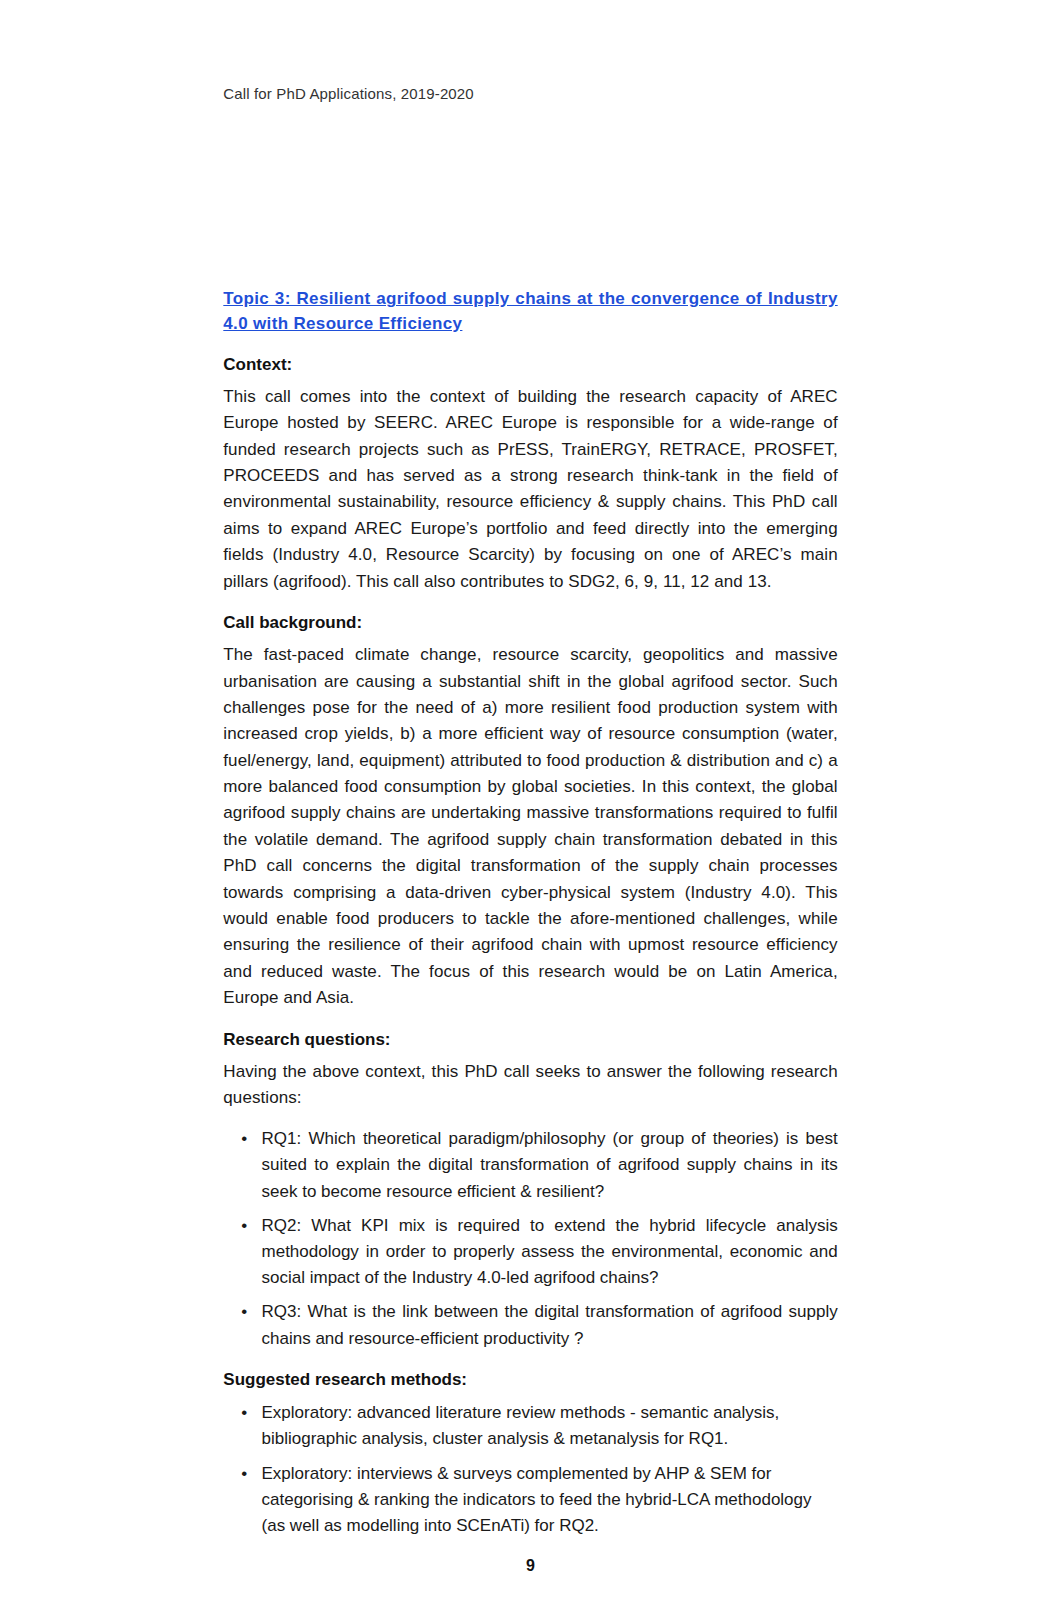Call for PhD Applications, 2019-2020
Topic 3: Resilient agrifood supply chains at the convergence of Industry 4.0 with Resource Efficiency
Context:
This call comes into the context of building the research capacity of AREC Europe hosted by SEERC. AREC Europe is responsible for a wide-range of funded research projects such as PrESS, TrainERGY, RETRACE, PROSFET, PROCEEDS and has served as a strong research think-tank in the field of environmental sustainability, resource efficiency & supply chains. This PhD call aims to expand AREC Europe’s portfolio and feed directly into the emerging fields (Industry 4.0, Resource Scarcity) by focusing on one of AREC’s main pillars (agrifood). This call also contributes to SDG2, 6, 9, 11, 12 and 13.
Call background:
The fast-paced climate change, resource scarcity, geopolitics and massive urbanisation are causing a substantial shift in the global agrifood sector. Such challenges pose for the need of a) more resilient food production system with increased crop yields, b) a more efficient way of resource consumption (water, fuel/energy, land, equipment) attributed to food production & distribution and c) a more balanced food consumption by global societies. In this context, the global agrifood supply chains are undertaking massive transformations required to fulfil the volatile demand. The agrifood supply chain transformation debated in this PhD call concerns the digital transformation of the supply chain processes towards comprising a data-driven cyber-physical system (Industry 4.0). This would enable food producers to tackle the afore-mentioned challenges, while ensuring the resilience of their agrifood chain with upmost resource efficiency and reduced waste. The focus of this research would be on Latin America, Europe and Asia.
Research questions:
Having the above context, this PhD call seeks to answer the following research questions:
RQ1: Which theoretical paradigm/philosophy (or group of theories) is best suited to explain the digital transformation of agrifood supply chains in its seek to become resource efficient & resilient?
RQ2: What KPI mix is required to extend the hybrid lifecycle analysis methodology in order to properly assess the environmental, economic and social impact of the Industry 4.0-led agrifood chains?
RQ3: What is the link between the digital transformation of agrifood supply chains and resource-efficient productivity ?
Suggested research methods:
Exploratory: advanced literature review methods - semantic analysis, bibliographic analysis, cluster analysis & metanalysis for RQ1.
Exploratory: interviews & surveys complemented by AHP & SEM for categorising & ranking the indicators to feed the hybrid-LCA methodology (as well as modelling into SCEnATi) for RQ2.
9